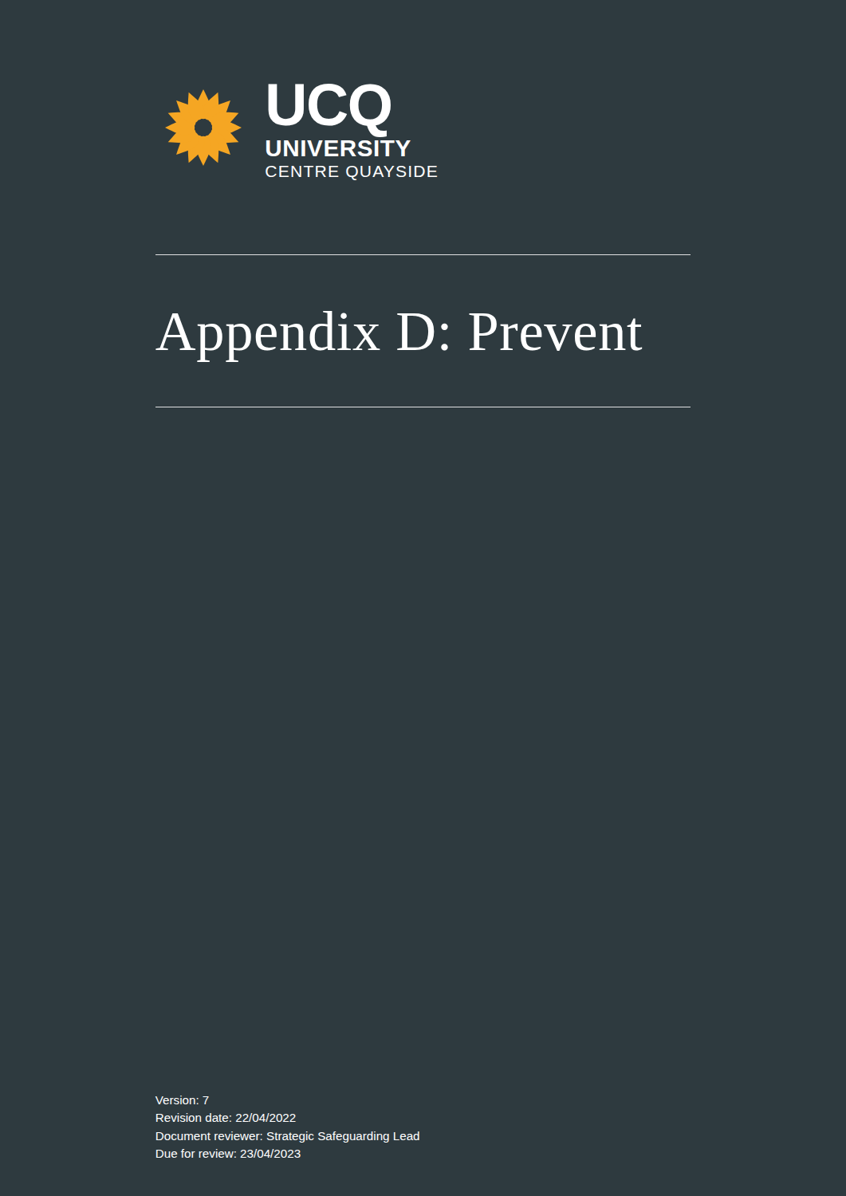UCQ UNIVERSITY CENTRE QUAYSIDE
Appendix D: Prevent
Version: 7
Revision date: 22/04/2022
Document reviewer: Strategic Safeguarding Lead
Due for review: 23/04/2023